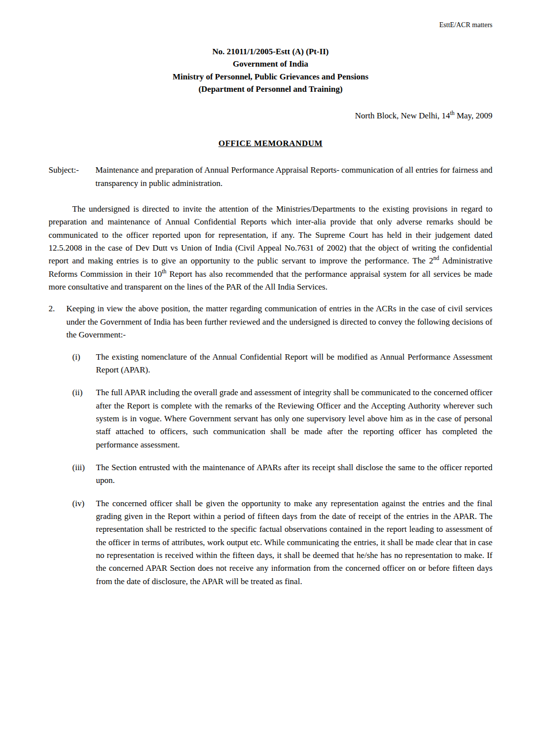EsttE/ACR matters
No. 21011/1/2005-Estt (A) (Pt-II) Government of India Ministry of Personnel, Public Grievances and Pensions (Department of Personnel and Training)
North Block, New Delhi, 14th May, 2009
OFFICE MEMORANDUM
Subject:- Maintenance and preparation of Annual Performance Appraisal Reports- communication of all entries for fairness and transparency in public administration.
The undersigned is directed to invite the attention of the Ministries/Departments to the existing provisions in regard to preparation and maintenance of Annual Confidential Reports which inter-alia provide that only adverse remarks should be communicated to the officer reported upon for representation, if any. The Supreme Court has held in their judgement dated 12.5.2008 in the case of Dev Dutt vs Union of India (Civil Appeal No.7631 of 2002) that the object of writing the confidential report and making entries is to give an opportunity to the public servant to improve the performance. The 2nd Administrative Reforms Commission in their 10th Report has also recommended that the performance appraisal system for all services be made more consultative and transparent on the lines of the PAR of the All India Services.
2.
Keeping in view the above position, the matter regarding communication of entries in the ACRs in the case of civil services under the Government of India has been further reviewed and the undersigned is directed to convey the following decisions of the Government:-
The existing nomenclature of the Annual Confidential Report will be modified as Annual Performance Assessment Report (APAR).
The full APAR including the overall grade and assessment of integrity shall be communicated to the concerned officer after the Report is complete with the remarks of the Reviewing Officer and the Accepting Authority wherever such system is in vogue. Where Government servant has only one supervisory level above him as in the case of personal staff attached to officers, such communication shall be made after the reporting officer has completed the performance assessment.
The Section entrusted with the maintenance of APARs after its receipt shall disclose the same to the officer reported upon.
The concerned officer shall be given the opportunity to make any representation against the entries and the final grading given in the Report within a period of fifteen days from the date of receipt of the entries in the APAR. The representation shall be restricted to the specific factual observations contained in the report leading to assessment of the officer in terms of attributes, work output etc. While communicating the entries, it shall be made clear that in case no representation is received within the fifteen days, it shall be deemed that he/she has no representation to make. If the concerned APAR Section does not receive any information from the concerned officer on or before fifteen days from the date of disclosure, the APAR will be treated as final.